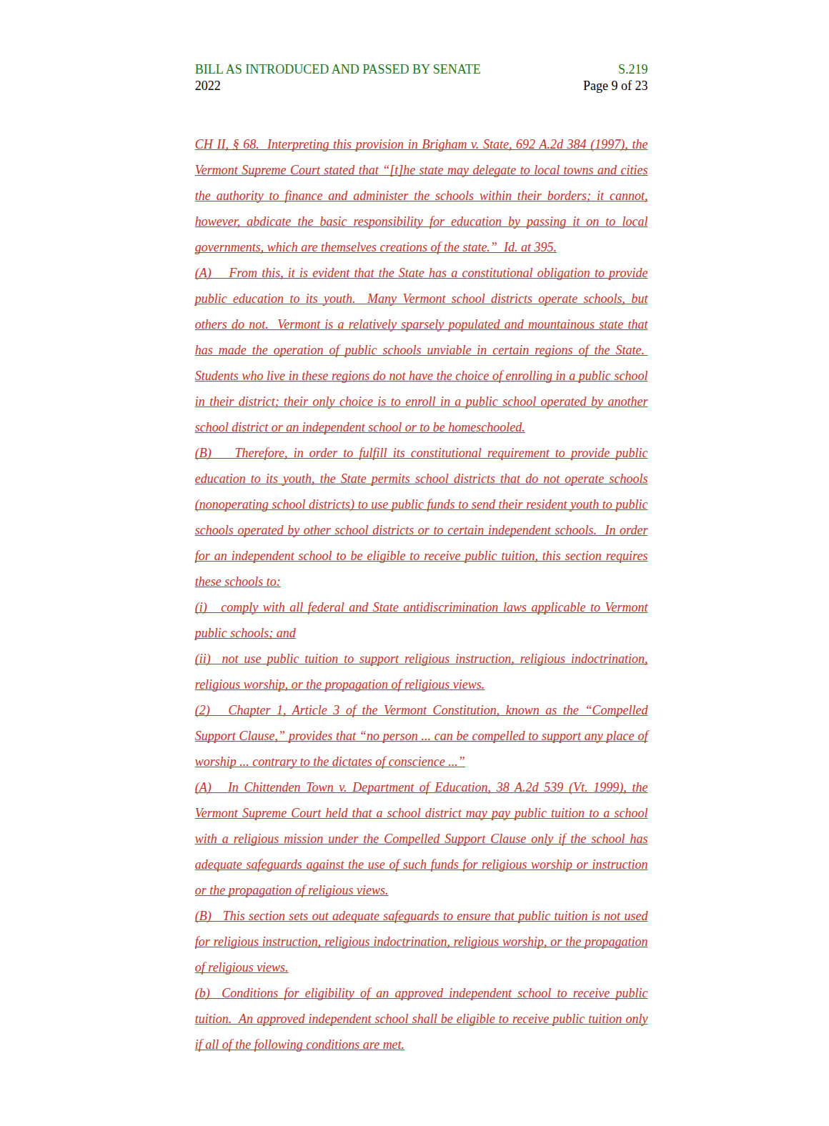BILL AS INTRODUCED AND PASSED BY SENATE
2022
S.219
Page 9 of 23
CH II, § 68. Interpreting this provision in Brigham v. State, 692 A.2d 384 (1997), the Vermont Supreme Court stated that “[t]he state may delegate to local towns and cities the authority to finance and administer the schools within their borders; it cannot, however, abdicate the basic responsibility for education by passing it on to local governments, which are themselves creations of the state.” Id. at 395.
(A) From this, it is evident that the State has a constitutional obligation to provide public education to its youth. Many Vermont school districts operate schools, but others do not. Vermont is a relatively sparsely populated and mountainous state that has made the operation of public schools unviable in certain regions of the State. Students who live in these regions do not have the choice of enrolling in a public school in their district; their only choice is to enroll in a public school operated by another school district or an independent school or to be homeschooled.
(B) Therefore, in order to fulfill its constitutional requirement to provide public education to its youth, the State permits school districts that do not operate schools (nonoperating school districts) to use public funds to send their resident youth to public schools operated by other school districts or to certain independent schools. In order for an independent school to be eligible to receive public tuition, this section requires these schools to:
(i) comply with all federal and State antidiscrimination laws applicable to Vermont public schools; and
(ii) not use public tuition to support religious instruction, religious indoctrination, religious worship, or the propagation of religious views.
(2) Chapter 1, Article 3 of the Vermont Constitution, known as the “Compelled Support Clause,” provides that “no person ... can be compelled to support any place of worship ... contrary to the dictates of conscience ...”
(A) In Chittenden Town v. Department of Education, 38 A.2d 539 (Vt. 1999), the Vermont Supreme Court held that a school district may pay public tuition to a school with a religious mission under the Compelled Support Clause only if the school has adequate safeguards against the use of such funds for religious worship or instruction or the propagation of religious views.
(B) This section sets out adequate safeguards to ensure that public tuition is not used for religious instruction, religious indoctrination, religious worship, or the propagation of religious views.
(b) Conditions for eligibility of an approved independent school to receive public tuition. An approved independent school shall be eligible to receive public tuition only if all of the following conditions are met.